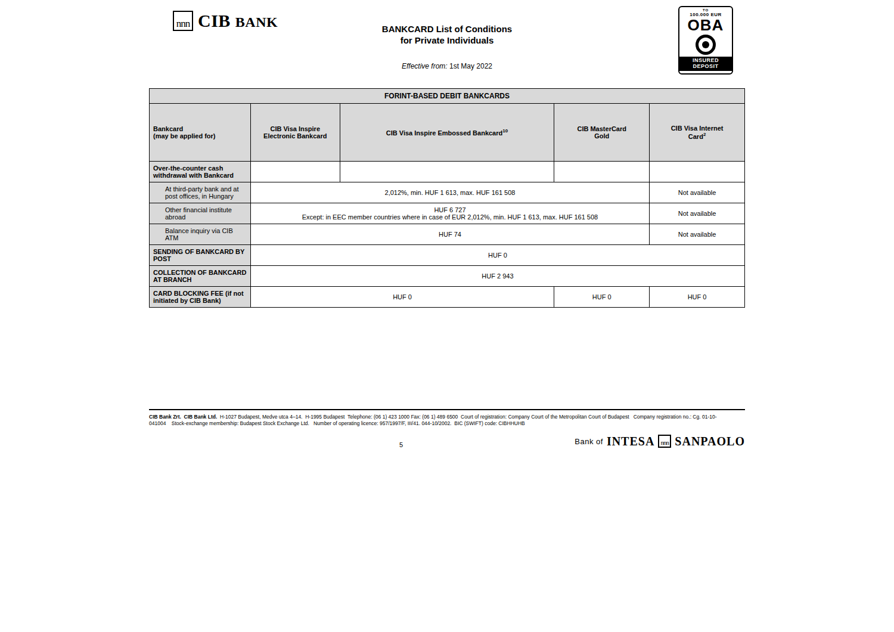nnn
CIB BANK
BANKCARD List of Conditions
for Private Individuals
Effective from: 1st May 2022
TO
100.000 EUR
OBA
INSURED
DEPOSIT
| FORINT-BASED DEBIT BANKCARDS |
| Bankcard (may be applied for) | CIB Visa Inspire Electronic Bankcard | CIB Visa Inspire Embossed Bankcard 10 | CIB MasterCard Gold | CIB Visa Internet Card 2 |
| Over-the-counter cash withdrawal with Bankcard | | | | |
| At third-party bank and at post offices, in Hungary | 2,012%, min. HUF 1 613, max. HUF 161 508 | Not available |
| Other financial institute abroad | HUF 6 727 Except: in EEC member countries where in case of EUR 2,012%, min. HUF 1 613, max. HUF 161 508 | Not available |
| Balance inquiry via CIB ATM | HUF 74 | Not available |
| SENDING OF BANKCARD BY POST | HUF 0 |
| COLLECTION OF BANKCARD AT BRANCH | HUF 2 943 |
| CARD BLOCKING FEE (if not initiated by CIB Bank) | HUF 0 | HUF 0 | HUF 0 |
CIB Bank Zrt. CIB Bank Ltd. H-1027 Budapest, Medve utca 4–14. H-1995 Budapest Telephone: (06 1) 423 1000 Fax: (06 1) 489 6500 Court of registration: Company Court of the Metropolitan Court of Budapest Company registration no.: Cg. 01-10-041004 Stock-exchange membership: Budapest Stock Exchange Ltd. Number of operating licence: 957/1997/F, III/41. 044-10/2002. BIC (SWIFT) code: CIBHHUHB
5
Bank of INTESA nnn SANPAOLO